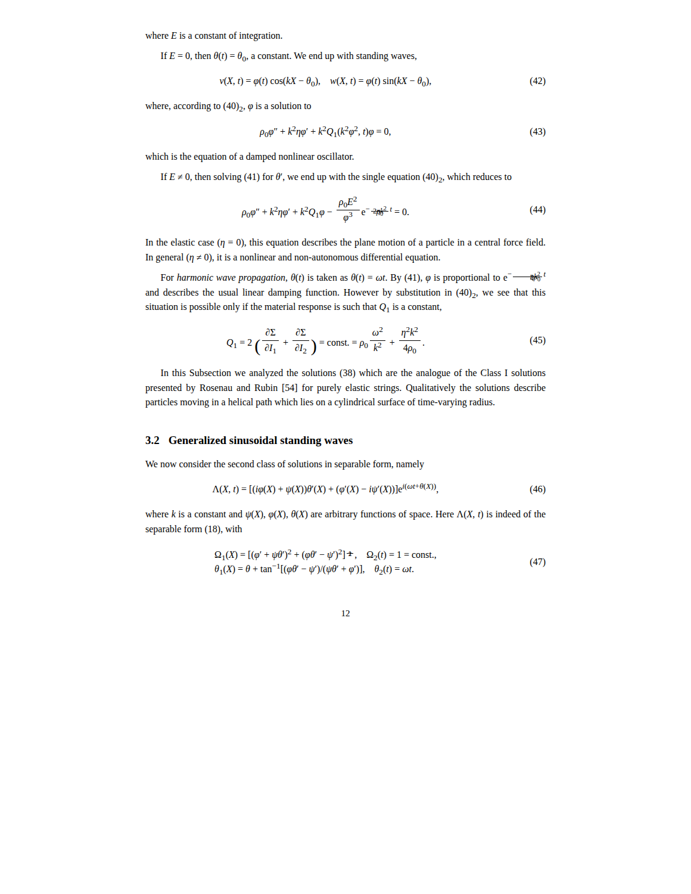where E is a constant of integration.
If E = 0, then θ(t) = θ0, a constant. We end up with standing waves,
v(X, t) = φ(t) cos(kX − θ0), w(X, t) = φ(t) sin(kX − θ0), (42)
where, according to (40)2, φ is a solution to
ρ0φ″ + k2ηφ′ + k2Q1(k2φ2, t)φ = 0, (43)
which is the equation of a damped nonlinear oscillator.
If E ≠ 0, then solving (41) for θ′, we end up with the single equation (40)2, which reduces to
ρ0φ″ + k2ηφ′ + k2Q1φ − ρ0E2 φ3e−2ηk2 ρ0 t = 0. (44)
In the elastic case (η = 0), this equation describes the plane motion of a particle in a central force field. In general (η ≠ 0), it is a nonlinear and non-autonomous differential equation.
For harmonic wave propagation, θ(t) is taken as θ(t) = ωt. By (41), φ is proportional to e−ηk22ρ0 t and describes the usual linear damping function. However by substitution in (40)2, we see that this situation is possible only if the material response is such that Q1 is a constant,
Q1 = 2 (∂Σ∂I1 + ∂Σ∂I2) = const. = ρ0ω2 k2 + η2k24ρ0. (45)
In this Subsection we analyzed the solutions (38) which are the analogue of the Class I solutions presented by Rosenau and Rubin [54] for purely elastic strings. Qualitatively the solutions describe particles moving in a helical path which lies on a cylindrical surface of time-varying radius.
3.2 Generalized sinusoidal standing waves
We now consider the second class of solutions in separable form, namely
Λ(X, t) = [(iφ(X) + ψ(X))θ′(X) + (φ′(X) − iψ′(X))]ei(ωt+θ(X)), (46)
where k is a constant and ψ(X), φ(X), θ(X) are arbitrary functions of space. Here Λ(X, t) is indeed of the separable form (18), with
Ω1(X) = [(φ′ + ψθ′)2 + (φθ′ − ψ′)2]12, Ω2(t) = 1 = const.,
θ1(X) = θ + tan−1[(φθ′ − ψ′)/(ψθ′ + φ′)], θ2(t) = ωt.
(47)
12